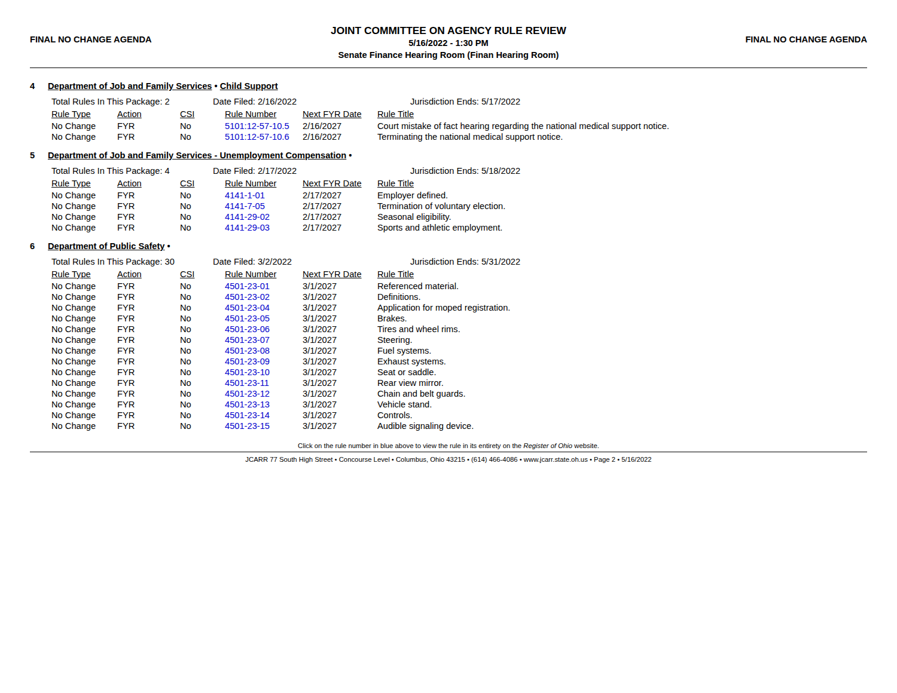FINAL NO CHANGE AGENDA
FINAL NO CHANGE AGENDA
JOINT COMMITTEE ON AGENCY RULE REVIEW
5/16/2022 - 1:30 PM
Senate Finance Hearing Room (Finan Hearing Room)
4 Department of Job and Family Services • Child Support
Total Rules In This Package: 2 Date Filed: 2/16/2022 Jurisdiction Ends: 5/17/2022
| Rule Type | Action | CSI | Rule Number | Next FYR Date | Rule Title |
| --- | --- | --- | --- | --- | --- |
| No Change | FYR | No | 5101:12-57-10.5 | 2/16/2027 | Court mistake of fact hearing regarding the national medical support notice. |
| No Change | FYR | No | 5101:12-57-10.6 | 2/16/2027 | Terminating the national medical support notice. |
5 Department of Job and Family Services - Unemployment Compensation •
Total Rules In This Package: 4 Date Filed: 2/17/2022 Jurisdiction Ends: 5/18/2022
| Rule Type | Action | CSI | Rule Number | Next FYR Date | Rule Title |
| --- | --- | --- | --- | --- | --- |
| No Change | FYR | No | 4141-1-01 | 2/17/2027 | Employer defined. |
| No Change | FYR | No | 4141-7-05 | 2/17/2027 | Termination of voluntary election. |
| No Change | FYR | No | 4141-29-02 | 2/17/2027 | Seasonal eligibility. |
| No Change | FYR | No | 4141-29-03 | 2/17/2027 | Sports and athletic employment. |
6 Department of Public Safety •
Total Rules In This Package: 30 Date Filed: 3/2/2022 Jurisdiction Ends: 5/31/2022
| Rule Type | Action | CSI | Rule Number | Next FYR Date | Rule Title |
| --- | --- | --- | --- | --- | --- |
| No Change | FYR | No | 4501-23-01 | 3/1/2027 | Referenced material. |
| No Change | FYR | No | 4501-23-02 | 3/1/2027 | Definitions. |
| No Change | FYR | No | 4501-23-04 | 3/1/2027 | Application for moped registration. |
| No Change | FYR | No | 4501-23-05 | 3/1/2027 | Brakes. |
| No Change | FYR | No | 4501-23-06 | 3/1/2027 | Tires and wheel rims. |
| No Change | FYR | No | 4501-23-07 | 3/1/2027 | Steering. |
| No Change | FYR | No | 4501-23-08 | 3/1/2027 | Fuel systems. |
| No Change | FYR | No | 4501-23-09 | 3/1/2027 | Exhaust systems. |
| No Change | FYR | No | 4501-23-10 | 3/1/2027 | Seat or saddle. |
| No Change | FYR | No | 4501-23-11 | 3/1/2027 | Rear view mirror. |
| No Change | FYR | No | 4501-23-12 | 3/1/2027 | Chain and belt guards. |
| No Change | FYR | No | 4501-23-13 | 3/1/2027 | Vehicle stand. |
| No Change | FYR | No | 4501-23-14 | 3/1/2027 | Controls. |
| No Change | FYR | No | 4501-23-15 | 3/1/2027 | Audible signaling device. |
Click on the rule number in blue above to view the rule in its entirety on the Register of Ohio website.
JCARR 77 South High Street • Concourse Level • Columbus, Ohio 43215 • (614) 466-4086 • www.jcarr.state.oh.us • Page 2 • 5/16/2022